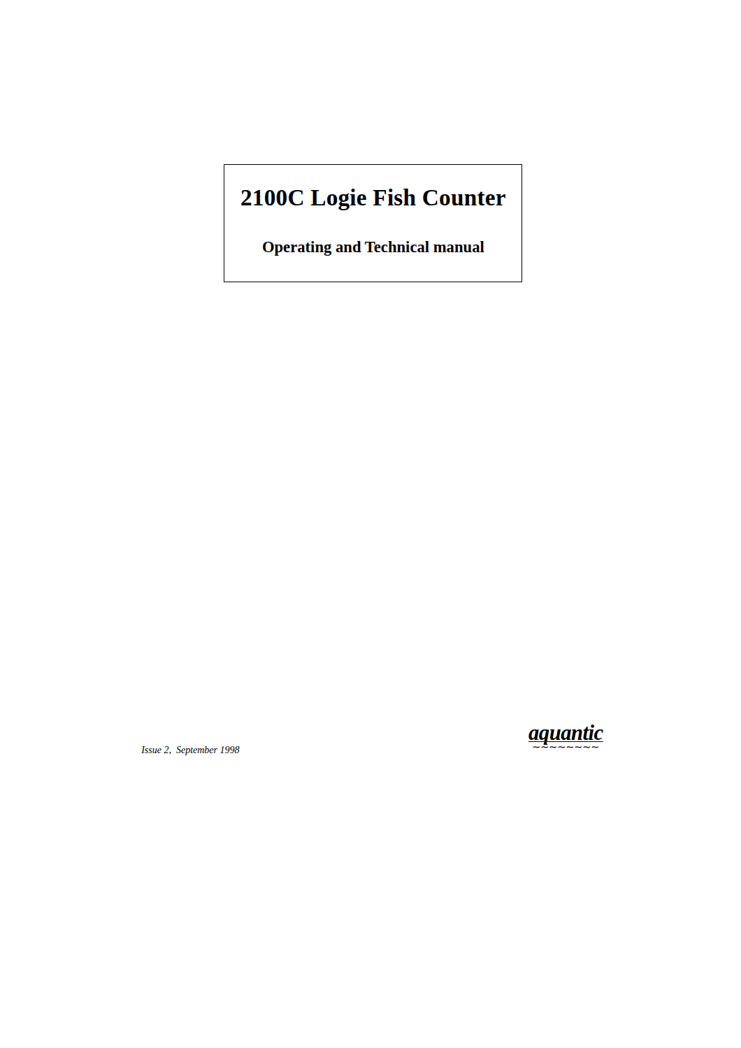2100C Logie Fish Counter
Operating and Technical manual
Issue 2, September 1998
aquantic ∼∼∼∼∼∼∼∼